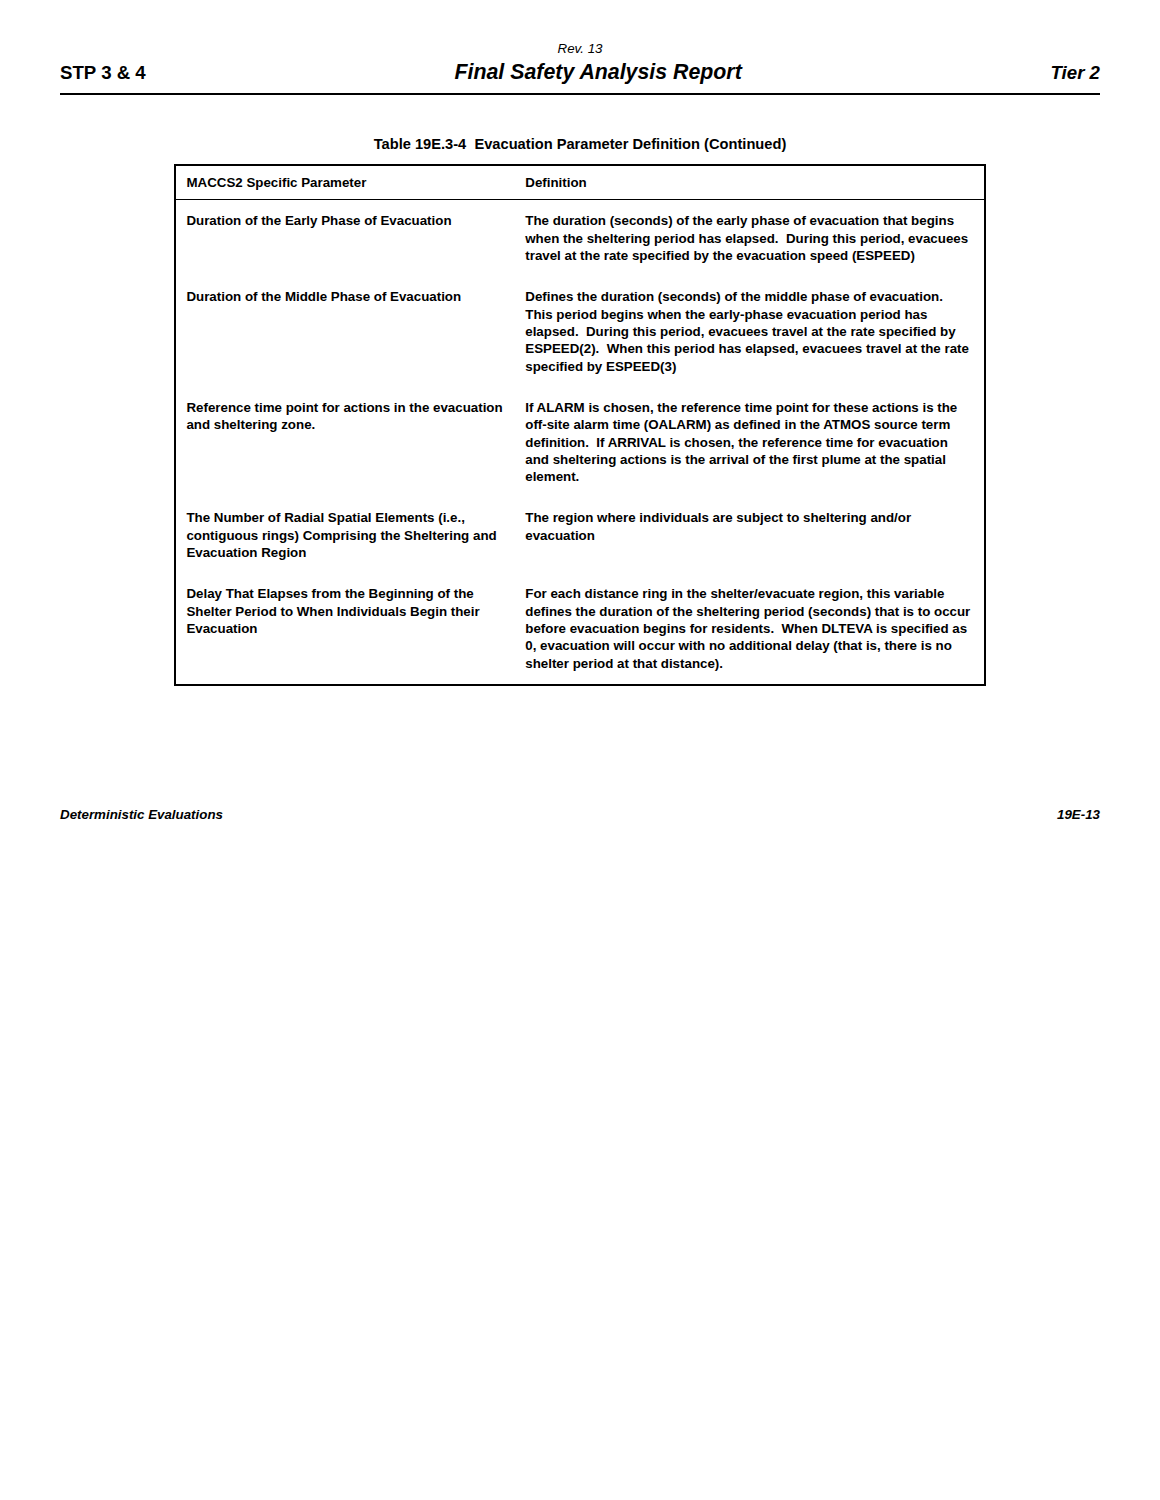Rev. 13
STP 3 & 4
Final Safety Analysis Report
Tier 2
Table 19E.3-4 Evacuation Parameter Definition (Continued)
| MACCS2 Specific Parameter | Definition |
| --- | --- |
| Duration of the Early Phase of Evacuation | The duration (seconds) of the early phase of evacuation that begins when the sheltering period has elapsed. During this period, evacuees travel at the rate specified by the evacuation speed (ESPEED) |
| Duration of the Middle Phase of Evacuation | Defines the duration (seconds) of the middle phase of evacuation. This period begins when the early-phase evacuation period has elapsed. During this period, evacuees travel at the rate specified by ESPEED(2). When this period has elapsed, evacuees travel at the rate specified by ESPEED(3) |
| Reference time point for actions in the evacuation and sheltering zone. | If ALARM is chosen, the reference time point for these actions is the off-site alarm time (OALARM) as defined in the ATMOS source term definition. If ARRIVAL is chosen, the reference time for evacuation and sheltering actions is the arrival of the first plume at the spatial element. |
| The Number of Radial Spatial Elements (i.e., contiguous rings) Comprising the Sheltering and Evacuation Region | The region where individuals are subject to sheltering and/or evacuation |
| Delay That Elapses from the Beginning of the Shelter Period to When Individuals Begin their Evacuation | For each distance ring in the shelter/evacuate region, this variable defines the duration of the sheltering period (seconds) that is to occur before evacuation begins for residents. When DLTEVA is specified as 0, evacuation will occur with no additional delay (that is, there is no shelter period at that distance). |
Deterministic Evaluations
19E-13